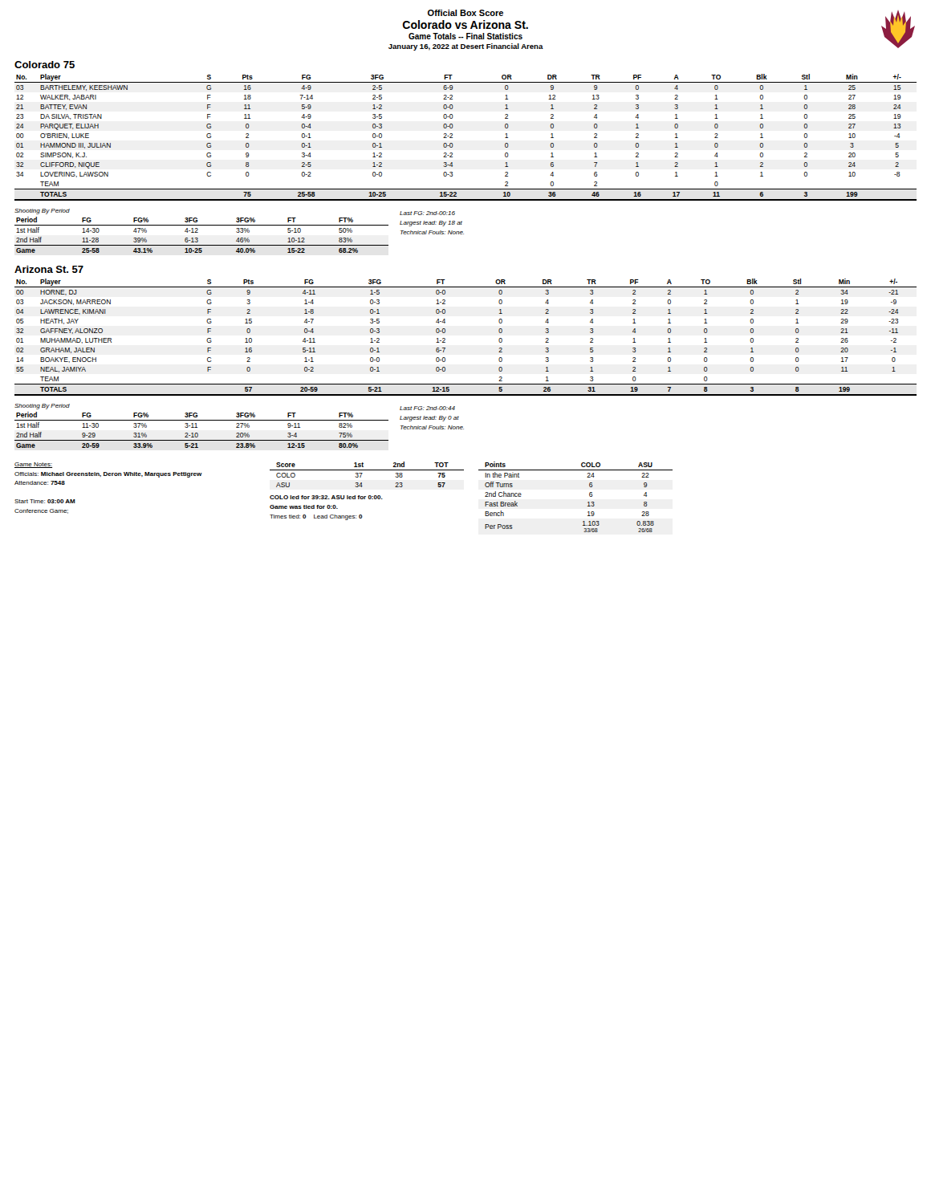Official Box Score
Colorado vs Arizona St.
Game Totals -- Final Statistics
January 16, 2022 at Desert Financial Arena
Colorado 75
| No. | Player | S | Pts | FG | 3FG | FT | OR | DR | TR | PF | A | TO | Blk | Stl | Min | +/- |
| --- | --- | --- | --- | --- | --- | --- | --- | --- | --- | --- | --- | --- | --- | --- | --- | --- |
| 03 | BARTHELEMY, KEESHAWN | G | 16 | 4-9 | 2-5 | 6-9 | 0 | 9 | 9 | 0 | 4 | 0 | 0 | 1 | 25 | 15 |
| 12 | WALKER, JABARI | F | 18 | 7-14 | 2-5 | 2-2 | 1 | 12 | 13 | 3 | 2 | 1 | 0 | 0 | 27 | 19 |
| 21 | BATTEY, EVAN | F | 11 | 5-9 | 1-2 | 0-0 | 1 | 1 | 2 | 3 | 3 | 1 | 1 | 0 | 28 | 24 |
| 23 | DA SILVA, TRISTAN | F | 11 | 4-9 | 3-5 | 0-0 | 2 | 2 | 4 | 4 | 1 | 1 | 1 | 0 | 25 | 19 |
| 24 | PARQUET, ELIJAH | G | 0 | 0-4 | 0-3 | 0-0 | 0 | 0 | 0 | 1 | 0 | 0 | 0 | 0 | 27 | 13 |
| 00 | O'BRIEN, LUKE | G | 2 | 0-1 | 0-0 | 2-2 | 1 | 1 | 2 | 2 | 1 | 2 | 1 | 0 | 10 | -4 |
| 01 | HAMMOND III, JULIAN | G | 0 | 0-1 | 0-1 | 0-0 | 0 | 0 | 0 | 0 | 1 | 0 | 0 | 0 | 3 | 5 |
| 02 | SIMPSON, K.J. | G | 9 | 3-4 | 1-2 | 2-2 | 0 | 1 | 1 | 2 | 2 | 4 | 0 | 2 | 20 | 5 |
| 32 | CLIFFORD, NIQUE | G | 8 | 2-5 | 1-2 | 3-4 | 1 | 6 | 7 | 1 | 2 | 1 | 2 | 0 | 24 | 2 |
| 34 | LOVERING, LAWSON | C | 0 | 0-2 | 0-0 | 0-3 | 2 | 4 | 6 | 0 | 1 | 1 | 1 | 0 | 10 | -8 |
| | TEAM | | | | | | 2 | 0 | 2 | | | 0 | | | | |
| | TOTALS | | 75 | 25-58 | 10-25 | 15-22 | 10 | 36 | 46 | 16 | 17 | 11 | 6 | 3 | 199 | |
Shooting By Period
| Period | FG | FG% | 3FG | 3FG% | FT | FT% |
| --- | --- | --- | --- | --- | --- | --- |
| 1st Half | 14-30 | 47% | 4-12 | 33% | 5-10 | 50% |
| 2nd Half | 11-28 | 39% | 6-13 | 46% | 10-12 | 83% |
| Game | 25-58 | 43.1% | 10-25 | 40.0% | 15-22 | 68.2% |
Last FG: 2nd-00:16
Largest lead: By 18 at
Technical Fouls: None.
Arizona St. 57
| No. | Player | S | Pts | FG | 3FG | FT | OR | DR | TR | PF | A | TO | Blk | Stl | Min | +/- |
| --- | --- | --- | --- | --- | --- | --- | --- | --- | --- | --- | --- | --- | --- | --- | --- | --- |
| 00 | HORNE, DJ | G | 9 | 4-11 | 1-5 | 0-0 | 0 | 3 | 3 | 2 | 2 | 1 | 0 | 2 | 34 | -21 |
| 03 | JACKSON, MARREON | G | 3 | 1-4 | 0-3 | 1-2 | 0 | 4 | 4 | 2 | 0 | 2 | 0 | 1 | 19 | -9 |
| 04 | LAWRENCE, KIMANI | F | 2 | 1-8 | 0-1 | 0-0 | 1 | 2 | 3 | 2 | 1 | 1 | 2 | 2 | 22 | -24 |
| 05 | HEATH, JAY | G | 15 | 4-7 | 3-5 | 4-4 | 0 | 4 | 4 | 1 | 1 | 1 | 0 | 1 | 29 | -23 |
| 32 | GAFFNEY, ALONZO | F | 0 | 0-4 | 0-3 | 0-0 | 0 | 3 | 3 | 4 | 0 | 0 | 0 | 0 | 21 | -11 |
| 01 | MUHAMMAD, LUTHER | G | 10 | 4-11 | 1-2 | 1-2 | 0 | 2 | 2 | 1 | 1 | 1 | 0 | 2 | 26 | -2 |
| 02 | GRAHAM, JALEN | F | 16 | 5-11 | 0-1 | 6-7 | 2 | 3 | 5 | 3 | 1 | 2 | 1 | 0 | 20 | -1 |
| 14 | BOAKYE, ENOCH | C | 2 | 1-1 | 0-0 | 0-0 | 0 | 3 | 3 | 2 | 0 | 0 | 0 | 0 | 17 | 0 |
| 55 | NEAL, JAMIYA | F | 0 | 0-2 | 0-1 | 0-0 | 0 | 1 | 1 | 2 | 1 | 0 | 0 | 0 | 11 | 1 |
| | TEAM | | | | | | 2 | 1 | 3 | 0 | | 0 | | | | |
| | TOTALS | | 57 | 20-59 | 5-21 | 12-15 | 5 | 26 | 31 | 19 | 7 | 8 | 3 | 8 | 199 | |
Shooting By Period
| Period | FG | FG% | 3FG | 3FG% | FT | FT% |
| --- | --- | --- | --- | --- | --- | --- |
| 1st Half | 11-30 | 37% | 3-11 | 27% | 9-11 | 82% |
| 2nd Half | 9-29 | 31% | 2-10 | 20% | 3-4 | 75% |
| Game | 20-59 | 33.9% | 5-21 | 23.8% | 12-15 | 80.0% |
Last FG: 2nd-00:44
Largest lead: By 0 at
Technical Fouls: None.
Game Notes:
Officials: Michael Greenstein, Deron White, Marques Pettigrew
Attendance: 7548
Start Time: 03:00 AM
Conference Game;
| Score | 1st | 2nd | TOT |
| --- | --- | --- | --- |
| COLO | 37 | 38 | 75 |
| ASU | 34 | 23 | 57 |
COLO led for 39:32. ASU led for 0:00.
Game was tied for 0:0.
Times tied: 0 Lead Changes: 0
| Points | COLO | ASU |
| --- | --- | --- |
| In the Paint | 24 | 22 |
| Off Turns | 6 | 9 |
| 2nd Chance | 6 | 4 |
| Fast Break | 13 | 8 |
| Bench | 19 | 28 |
| Per Poss | 1.103 33/68 | 0.838 26/68 |